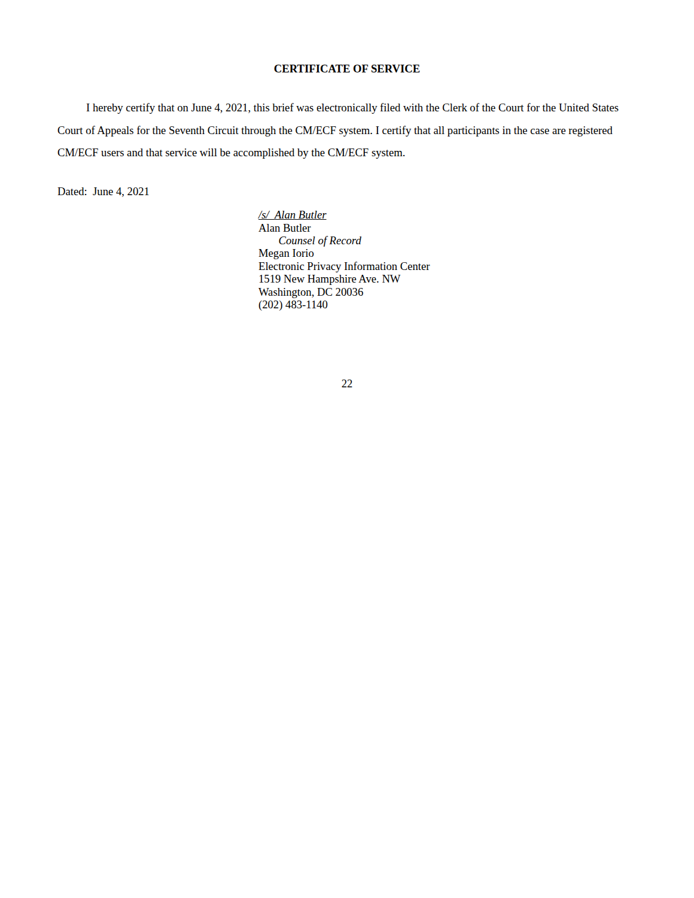CERTIFICATE OF SERVICE
I hereby certify that on June 4, 2021, this brief was electronically filed with the Clerk of the Court for the United States Court of Appeals for the Seventh Circuit through the CM/ECF system. I certify that all participants in the case are registered CM/ECF users and that service will be accomplished by the CM/ECF system.
Dated: June 4, 2021
/s/ Alan Butler
Alan Butler
Counsel of Record Megan Iorio
Electronic Privacy Information Center
1519 New Hampshire Ave. NW
Washington, DC 20036
(202) 483-1140
22